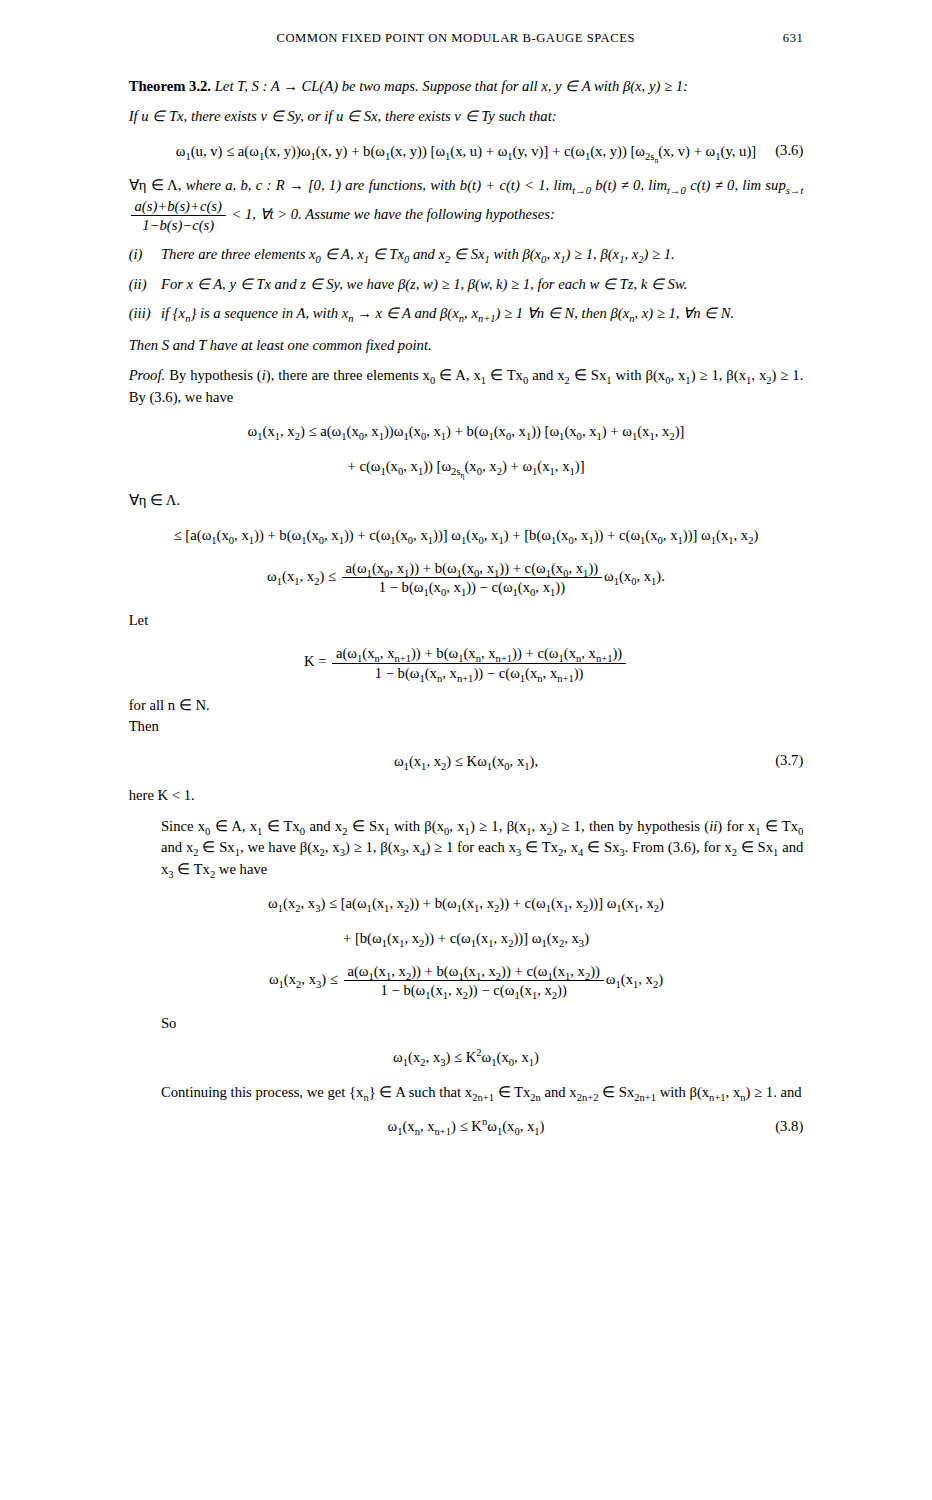COMMON FIXED POINT ON MODULAR B-GAUGE SPACES 631
Theorem 3.2. Let T, S : A → CL(A) be two maps. Suppose that for all x, y ∈ A with β(x, y) ≥ 1:
If u ∈ Tx, there exists v ∈ Sy, or if u ∈ Sx, there exists v ∈ Ty such that:
ω1(u, v) ≤ a(ω1(x, y))ω1(x, y) + b(ω1(x, y)) [ω1(x, u) + ω1(y, v)] + c(ω1(x, y)) [ω2sn(x, v) + ω1(y, u)] (3.6)
∀η ∈ Λ, where a, b, c : R → [0, 1) are functions, with b(t) + c(t) < 1, limt→0 b(t) ≠ 0, limt→0 c(t) ≠ 0, lim sups→t a(s)+b(s)+c(s) 1−b(s)−c(s) < 1, ∀t > 0. Assume we have the following hypotheses:
(i) There are three elements x0 ∈ A, x1 ∈ Tx0 and x2 ∈ Sx1 with β(x0, x1) ≥ 1, β(x1, x2) ≥ 1.
(ii) For x ∈ A, y ∈ Tx and z ∈ Sy, we have β(z, w) ≥ 1, β(w, k) ≥ 1, for each w ∈ Tz, k ∈ Sw.
(iii) if {xn} is a sequence in A, with xn → x ∈ A and β(xn, xn+1) ≥ 1 ∀n ∈ N, then β(xn, x) ≥ 1, ∀n ∈ N.
Then S and T have at least one common fixed point.
Proof. By hypothesis (i), there are three elements x0 ∈ A, x1 ∈ Tx0 and x2 ∈ Sx1 with β(x0, x1) ≥ 1, β(x1, x2) ≥ 1. By (3.6), we have
ω1(x1, x2) ≤ a(ω1(x0, x1))ω1(x0, x1) + b(ω1(x0, x1)) [ω1(x0, x1) + ω1(x1, x2)]
+ c(ω1(x0, x1)) [ω2sη(x0, x2) + ω1(x1, x1)]
∀η ∈ Λ.
≤ [a(ω1(x0, x1)) + b(ω1(x0, x1)) + c(ω1(x0, x1))] ω1(x0, x1) + [b(ω1(x0, x1)) + c(ω1(x0, x1))] ω1(x1, x2)
ω1(x1, x2) ≤ a(ω1(x0, x1)) + b(ω1(x0, x1)) + c(ω1(x0, x1)) 1 − b(ω1(x0, x1)) − c(ω1(x0, x1)) ω1(x0, x1).
Let
K = a(ω1(xn, xn+1)) + b(ω1(xn, xn+1)) + c(ω1(xn, xn+1)) 1 − b(ω1(xn, xn+1)) − c(ω1(xn, xn+1))
for all n ∈ N.
Then
ω1(x1, x2) ≤ Kω1(x0, x1), (3.7)
here K < 1.
Since x0 ∈ A, x1 ∈ Tx0 and x2 ∈ Sx1 with β(x0, x1) ≥ 1, β(x1, x2) ≥ 1, then by hypothesis (ii) for x1 ∈ Tx0 and x2 ∈ Sx1, we have β(x2, x3) ≥ 1, β(x3, x4) ≥ 1 for each x3 ∈ Tx2, x4 ∈ Sx3. From (3.6), for x2 ∈ Sx1 and x3 ∈ Tx2 we have
ω1(x2, x3) ≤ [a(ω1(x1, x2)) + b(ω1(x1, x2)) + c(ω1(x1, x2))] ω1(x1, x2)
+ [b(ω1(x1, x2)) + c(ω1(x1, x2))] ω1(x2, x3)
ω1(x2, x3) ≤ a(ω1(x1, x2)) + b(ω1(x1, x2)) + c(ω1(x1, x2)) 1 − b(ω1(x1, x2)) − c(ω1(x1, x2)) ω1(x1, x2)
So
ω1(x2, x3) ≤ K2ω1(x0, x1)
Continuing this process, we get {xn} ∈ A such that x2n+1 ∈ Tx2n and x2n+2 ∈ Sx2n+1 with β(xn+1, xn) ≥ 1. and
ω1(xn, xn+1) ≤ Knω1(x0, x1) (3.8)